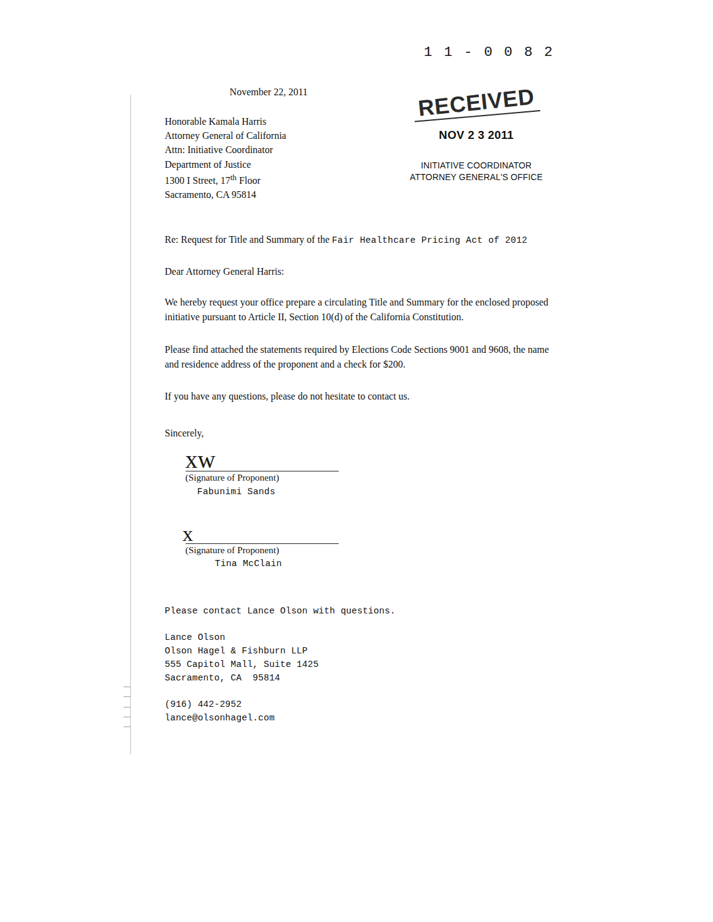1 1 - 0 0 8 2
November 22, 2011
Honorable Kamala Harris
Attorney General of California
Attn: Initiative Coordinator
Department of Justice
1300 I Street, 17th Floor
Sacramento, CA 95814
RECEIVED
NOV 2 3 2011
INITIATIVE COORDINATOR
ATTORNEY GENERAL'S OFFICE
Re: Request for Title and Summary of the Fair Healthcare Pricing Act of 2012
Dear Attorney General Harris:
We hereby request your office prepare a circulating Title and Summary for the enclosed proposed initiative pursuant to Article II, Section 10(d) of the California Constitution.
Please find attached the statements required by Elections Code Sections 9001 and 9608, the name and residence address of the proponent and a check for $200.
If you have any questions, please do not hesitate to contact us.
Sincerely,
xw    
(Signature of Proponent)
Fabunimi Sands
x     
(Signature of Proponent)
Tina McClain
Please contact Lance Olson with questions.
Lance Olson
Olson Hagel & Fishburn LLP
555 Capitol Mall, Suite 1425
Sacramento, CA 95814
(916) 442-2952
lance@olsonhagel.com